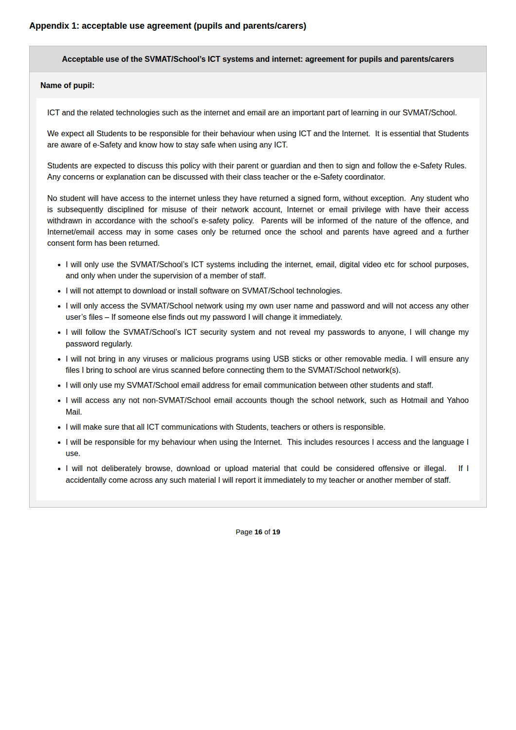Appendix 1: acceptable use agreement (pupils and parents/carers)
Acceptable use of the SVMAT/School’s ICT systems and internet: agreement for pupils and parents/carers
Name of pupil:
ICT and the related technologies such as the internet and email are an important part of learning in our SVMAT/School.
We expect all Students to be responsible for their behaviour when using ICT and the Internet. It is essential that Students are aware of e-Safety and know how to stay safe when using any ICT.
Students are expected to discuss this policy with their parent or guardian and then to sign and follow the e-Safety Rules. Any concerns or explanation can be discussed with their class teacher or the e-Safety coordinator.
No student will have access to the internet unless they have returned a signed form, without exception. Any student who is subsequently disciplined for misuse of their network account, Internet or email privilege with have their access withdrawn in accordance with the school’s e-safety policy. Parents will be informed of the nature of the offence, and Internet/email access may in some cases only be returned once the school and parents have agreed and a further consent form has been returned.
I will only use the SVMAT/School’s ICT systems including the internet, email, digital video etc for school purposes, and only when under the supervision of a member of staff.
I will not attempt to download or install software on SVMAT/School technologies.
I will only access the SVMAT/School network using my own user name and password and will not access any other user’s files – If someone else finds out my password I will change it immediately.
I will follow the SVMAT/School’s ICT security system and not reveal my passwords to anyone, I will change my password regularly.
I will not bring in any viruses or malicious programs using USB sticks or other removable media. I will ensure any files I bring to school are virus scanned before connecting them to the SVMAT/School network(s).
I will only use my SVMAT/School email address for email communication between other students and staff.
I will access any not non-SVMAT/School email accounts though the school network, such as Hotmail and Yahoo Mail.
I will make sure that all ICT communications with Students, teachers or others is responsible.
I will be responsible for my behaviour when using the Internet. This includes resources I access and the language I use.
I will not deliberately browse, download or upload material that could be considered offensive or illegal. If I accidentally come across any such material I will report it immediately to my teacher or another member of staff.
Page 16 of 19